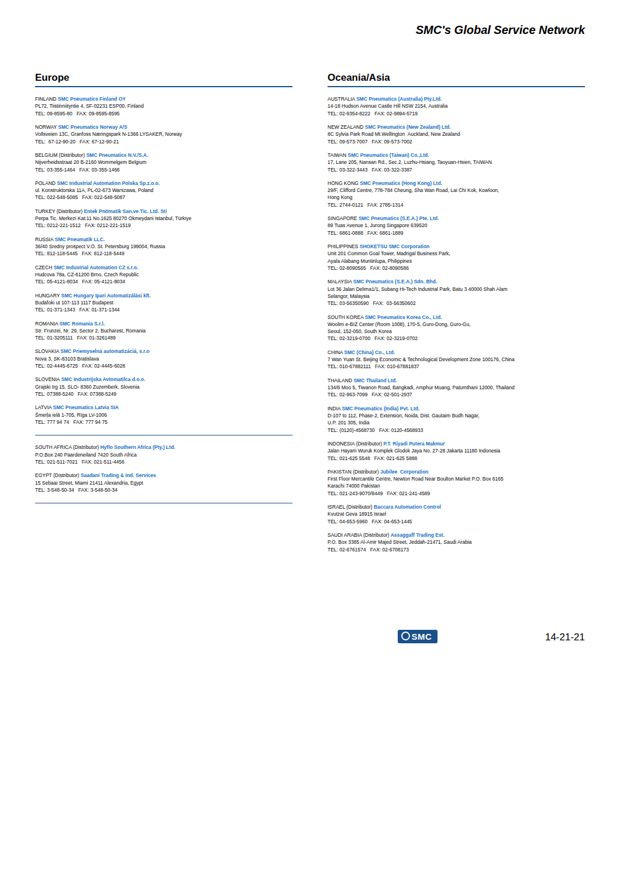SMC's Global Service Network
Europe
FINLAND SMC Pneumatics Finland OY
PL72, Tiistinniityntie 4, SF-02231 ESP00, Finland
TEL: 09-8595-80 FAX: 09-8595-8595
NORWAY SMC Pneumatics Norway A/S
Vollsveien 13C, Granfoss Næringspark N-1366 LYSAKER, Norway
TEL: 67-12-90-20 FAX: 67-12-90-21
BELGIUM (Distributor) SMC Pneumatics N.V./S.A.
Nijverheidsstraat 20 B-2160 Wommelgem Belgium
TEL: 03-355-1464 FAX: 03-355-1466
POLAND SMC Industrial Automation Polska Sp.z.o.o.
ul. Konstruktorska 11A, PL-02-673 Warszawa, Poland
TEL: 022-548-5085 FAX: 022-548-5087
TURKEY (Distributor) Entek Pnömatik San.ve Tic. Ltd. Sti
Perpa Tic. Merkezi Kat:11 No.1625 80270 Okmeydani Istanbul, Türkiye
TEL: 0212-221-1512 FAX: 0212-221-1519
RUSSIA SMC Pneumatik LLC.
36/40 Sredny prospect V.O. St. Petersburg 199004, Russia
TEL: 812-118-5445 FAX: 812-118-5449
CZECH SMC Industrial Automation CZ s.r.o.
Hudcova 78a, CZ-61200 Brno, Czech Republic
TEL: 05-4121-8034 FAX: 05-4121-8034
HUNGARY SMC Hungary Ipari Automatizálási kft.
Budafoki ut 107-113 1117 Budapest
TEL: 01-371-1343 FAX: 01-371-1344
ROMANIA SMC Romania S.r.l.
Str. Frunzei, Nr. 29, Sector 2, Bucharest, Romania
TEL: 01-3205111 FAX: 01-3261489
SLOVAKIA SMC Priemyselná automatizáciá, s.r.o
Nova 3, SK-83103 Bratislava
TEL: 02-4445-6725 FAX: 02-4445-6028
SLOVENIA SMC Industrijska Avtomatilca d.o.o.
Grajski trg 15, SLO- 8360 Zuzemberk, Slovenia
TEL: 07388-5240 FAX: 07388-5249
LATVIA SMC Pneumatics Latvia SIA
Šmerļa ielā 1-705, Rīga LV-1006
TEL: 777 94 74 FAX: 777 94 75
SOUTH AFRICA (Distributor) Hyflo Southern Africa (Pty.) Ltd.
P.O.Box 240 Paardeneiland 7420 South Africa
TEL: 021-511-7021 FAX: 021-511-4456
EGYPT (Distributor) Saadani Trading & Ind. Services
15 Sebaai Street, Miami 21411 Alexandria, Egypt
TEL: 3-548-50-34 FAX: 3-548-50-34
Oceania/Asia
AUSTRALIA SMC Pneumatics (Australia) Pty.Ltd.
14-18 Hudson Avenue Castle Hill NSW 2154, Australia
TEL: 02-9354-8222 FAX: 02-9894-5719
NEW ZEALAND SMC Pneumatics (New Zealand) Ltd.
8C Sylvia Park Road Mt.Wellington Auckland, New Zealand
TEL: 09-573-7007 FAX: 09-573-7002
TAIWAN SMC Pneumatics (Taiwan) Co.,Ltd.
17, Lane 205, Nansan Rd., Sec.2, Luzhu-Hsiang, Taoyuan-Hsien, TAIWAN
TEL: 03-322-3443 FAX: 03-322-3387
HONG KONG SMC Pneumatics (Hong Kong) Ltd.
29/F, Clifford Centre, 778-784 Cheung, Sha Wan Road, Lai Chi Kok, Kowloon,
Hong Kong
TEL: 2744-0121 FAX: 2785-1314
SINGAPORE SMC Pneumatics (S.E.A.) Pte. Ltd.
89 Tuas Avenue 1, Jurong Singapore 639520
TEL: 6861-0888 FAX: 6861-1889
PHILIPPINES SHOKETSU SMC Corporation
Unit 201 Common Goal Tower, Madrigal Business Park,
Ayala Alabang Muntinlupa, Philippines
TEL: 02-8090565 FAX: 02-8090586
MALAYSIA SMC Pneumatics (S.E.A.) Sdn. Bhd.
Lot 36 Jalan Delima1/1, Subang Hi-Tech Industrial Park, Batu 3 40000 Shah Alam
Selangor, Malaysia
TEL: 03-56350590 FAX: 03-56350602
SOUTH KOREA SMC Pneumatics Korea Co., Ltd.
Woolim e-BIZ Center (Room 1008), 170-5, Guro-Dong, Guro-Gu,
Seoul, 152-050, South Korea
TEL: 02-3219-0700 FAX: 02-3219-0702
CHINA SMC (China) Co., Ltd.
7 Wan Yuan St. Beijing Economic & Technological Development Zone 100176, China
TEL: 010-67882111 FAX: 010-67881837
THAILAND SMC Thailand Ltd.
134/6 Moo 5, Tiwanon Road, Bangkadi, Amphur Muang, Patumthani 12000, Thailand
TEL: 02-963-7099 FAX: 02-501-2937
INDIA SMC Pneumatics (India) Pvt. Ltd.
D-107 to 112, Phase-2, Extension, Noida, Dist. Gautaim Budh Nagar,
U.P. 201 305, India
TEL: (0120)-4568730 FAX: 0120-4568933
INDONESIA (Distributor) P.T. Riyadi Putera Makmur
Jalan Hayam Wuruk Komplek Glodok Jaya No. 27-28 Jakarta 11180 Indonesia
TEL: 021-625 5548 FAX: 021-625 5888
PAKISTAN (Distributor) Jubilee Corporation
First Floor Mercantile Centre, Newton Road Near Boulton Market P.O. Box 6165
Karachi 74000 Pakistan
TEL: 021-243-9070/8449 FAX: 021-241-4589
ISRAEL (Distributor) Baccara Automation Control
Kvutzat Geva 18915 Israel
TEL: 04-653-5960 FAX: 04-653-1445
SAUDI ARABIA (Distributor) Assaggaff Trading Est.
P.O. Box 3385 Al-Amir Majed Street, Jeddah-21471, Saudi Arabia
TEL: 02-6761574 FAX: 02-6708173
SMC
14-21-21